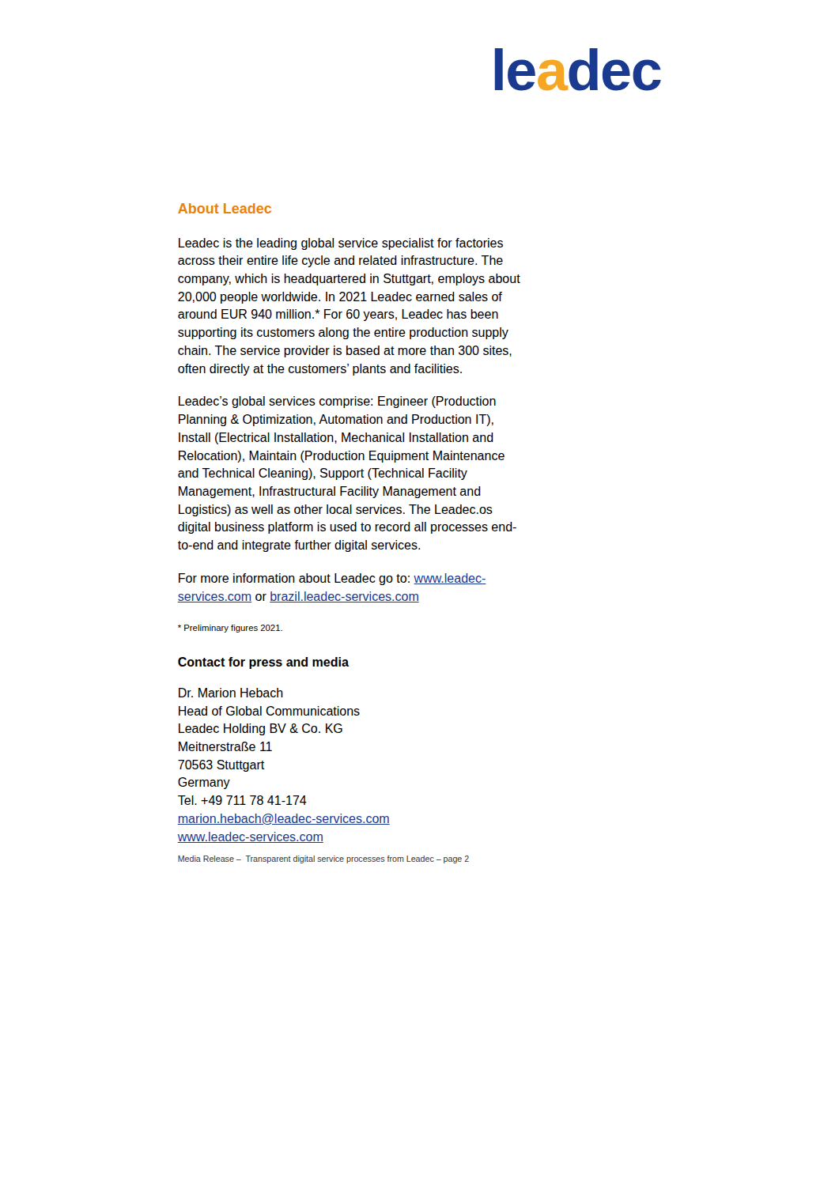leadec
About Leadec
Leadec is the leading global service specialist for factories across their entire life cycle and related infrastructure. The company, which is headquartered in Stuttgart, employs about 20,000 people worldwide. In 2021 Leadec earned sales of around EUR 940 million.* For 60 years, Leadec has been supporting its customers along the entire production supply chain. The service provider is based at more than 300 sites, often directly at the customers’ plants and facilities.
Leadec’s global services comprise: Engineer (Production Planning & Optimization, Automation and Production IT), Install (Electrical Installation, Mechanical Installation and Relocation), Maintain (Production Equipment Maintenance and Technical Cleaning), Support (Technical Facility Management, Infrastructural Facility Management and Logistics) as well as other local services. The Leadec.os digital business platform is used to record all processes end-to-end and integrate further digital services.
For more information about Leadec go to: www.leadec-services.com or brazil.leadec-services.com
* Preliminary figures 2021.
Contact for press and media
Dr. Marion Hebach
Head of Global Communications
Leadec Holding BV & Co. KG
Meitnerstraße 11
70563 Stuttgart
Germany
Tel. +49 711 78 41-174
marion.hebach@leadec-services.com
www.leadec-services.com
Media Release – Transparent digital service processes from Leadec – page 2